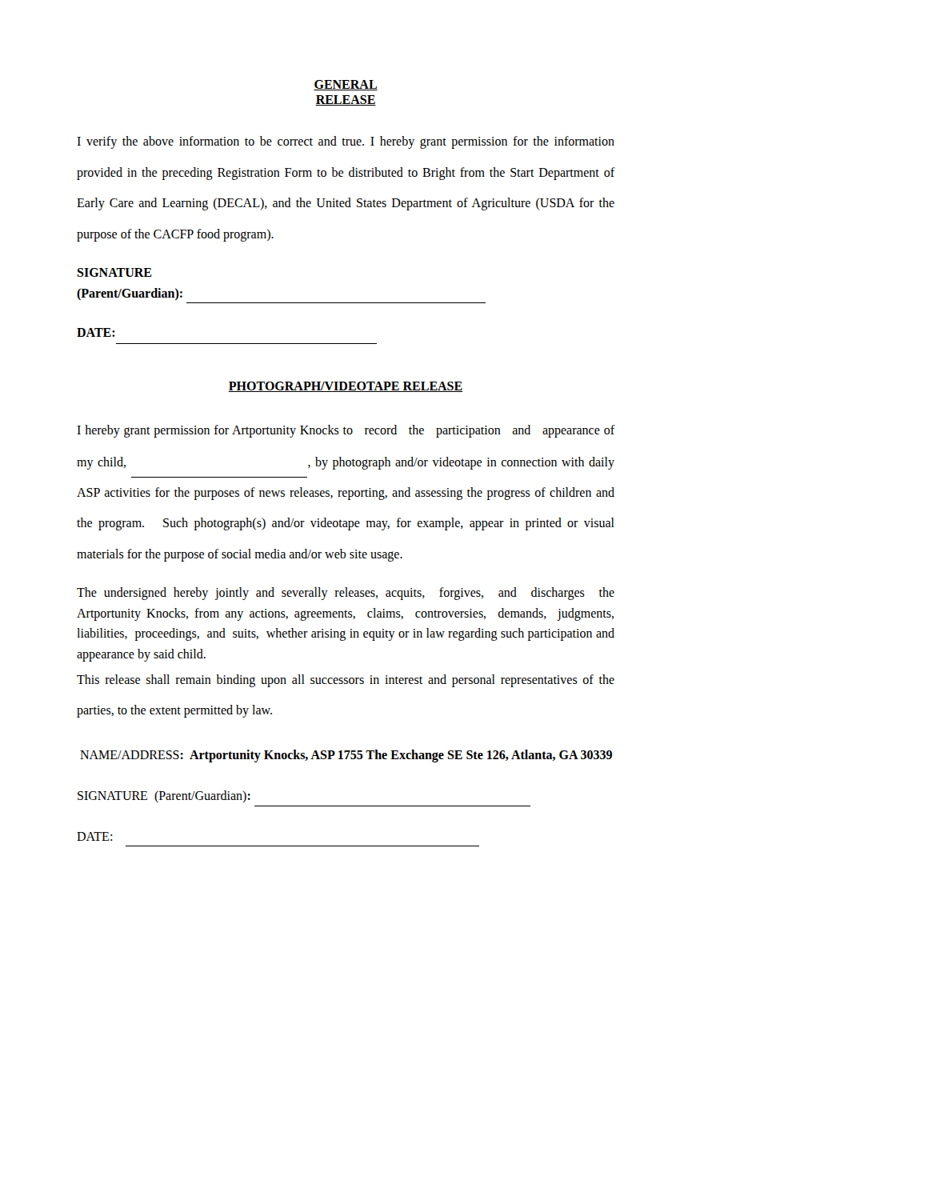GENERAL
RELEASE
I verify the above information to be correct and true. I hereby grant permission for the information provided in the preceding Registration Form to be distributed to Bright from the Start Department of Early Care and Learning (DECAL), and the United States Department of Agriculture (USDA for the purpose of the CACFP food program).
SIGNATURE
(Parent/Guardian):
DATE:
PHOTOGRAPH/VIDEOTAPE RELEASE
I hereby grant permission for Artportunity Knocks to record the participation and appearance of my child, , by photograph and/or videotape in connection with daily ASP activities for the purposes of news releases, reporting, and assessing the progress of children and the program. Such photograph(s) and/or videotape may, for example, appear in printed or visual materials for the purpose of social media and/or web site usage.
The undersigned hereby jointly and severally releases, acquits, forgives, and discharges the Artportunity Knocks, from any actions, agreements, claims, controversies, demands, judgments, liabilities, proceedings, and suits, whether arising in equity or in law regarding such participation and appearance by said child.
This release shall remain binding upon all successors in interest and personal representatives of the parties, to the extent permitted by law.
NAME/ADDRESS: Artportunity Knocks, ASP 1755 The Exchange SE Ste 126, Atlanta, GA 30339
SIGNATURE (Parent/Guardian):
DATE: